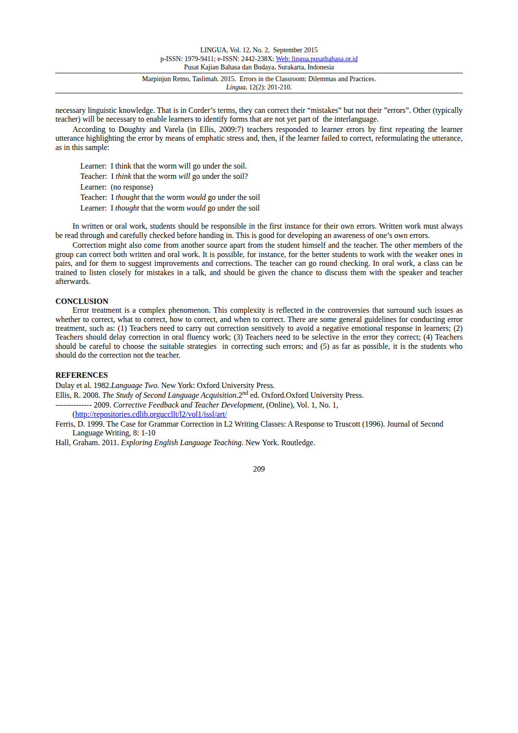LINGUA, Vol. 12, No. 2, September 2015
p-ISSN: 1979-9411; e-ISSN: 2442-238X; Web: lingua.pusatbahasa.or.id
Pusat Kajian Bahasa dan Budaya, Surakarta, Indonesia
Marpinjun Retno, Taslimah. 2015. Errors in the Classroom: Dilemmas and Practices.
Lingua, 12(2): 201-210.
necessary linguistic knowledge. That is in Corder’s terms, they can correct their “mistakes” but not their ”errors”. Other (typically teacher) will be necessary to enable learners to identify forms that are not yet part of the interlanguage.
According to Doughty and Varela (in Ellis, 2009:7) teachers responded to learner errors by first repeating the learner utterance highlighting the error by means of emphatic stress and, then, if the learner failed to correct, reformulating the utterance, as in this sample:
Learner: I think that the worm will go under the soil.
Teacher: I think that the worm will go under the soil?
Learner: (no response)
Teacher: I thought that the worm would go under the soil
Learner: I thought that the worm would go under the soil
In written or oral work, students should be responsible in the first instance for their own errors. Written work must always be read through and carefully checked before handing in. This is good for developing an awareness of one’s own errors.
Correction might also come from another source apart from the student himself and the teacher. The other members of the group can correct both written and oral work. It is possible, for instance, for the better students to work with the weaker ones in pairs, and for them to suggest improvements and corrections. The teacher can go round checking. In oral work, a class can be trained to listen closely for mistakes in a talk, and should be given the chance to discuss them with the speaker and teacher afterwards.
Conclusion
Error treatment is a complex phenomenon. This complexity is reflected in the controversies that surround such issues as whether to correct, what to correct, how to correct, and when to correct. There are some general guidelines for conducting error treatment, such as: (1) Teachers need to carry out correction sensitively to avoid a negative emotional response in learners; (2) Teachers should delay correction in oral fluency work; (3) Teachers need to be selective in the error they correct; (4) Teachers should be careful to choose the suitable strategies in correcting such errors; and (5) as far as possible, it is the students who should do the correction not the teacher.
References
Dulay et al. 1982.Language Two. New York: Oxford University Press.
Ellis, R. 2008. The Study of Second Language Acquisition.2nd ed. Oxford.Oxford University Press.
-------------- 2009. Corrective Feedback and Teacher Development, (Online), Vol. 1, No. 1, (http://repositories.cdlib.orguccllt/l2/vol1/issl/art/
Ferris, D. 1999. The Case for Grammar Correction in L2 Writing Classes: A Response to Truscott (1996). Journal of Second Language Writing, 8: 1-10
Hall, Graham. 2011. Exploring English Language Teaching. New York. Routledge.
209